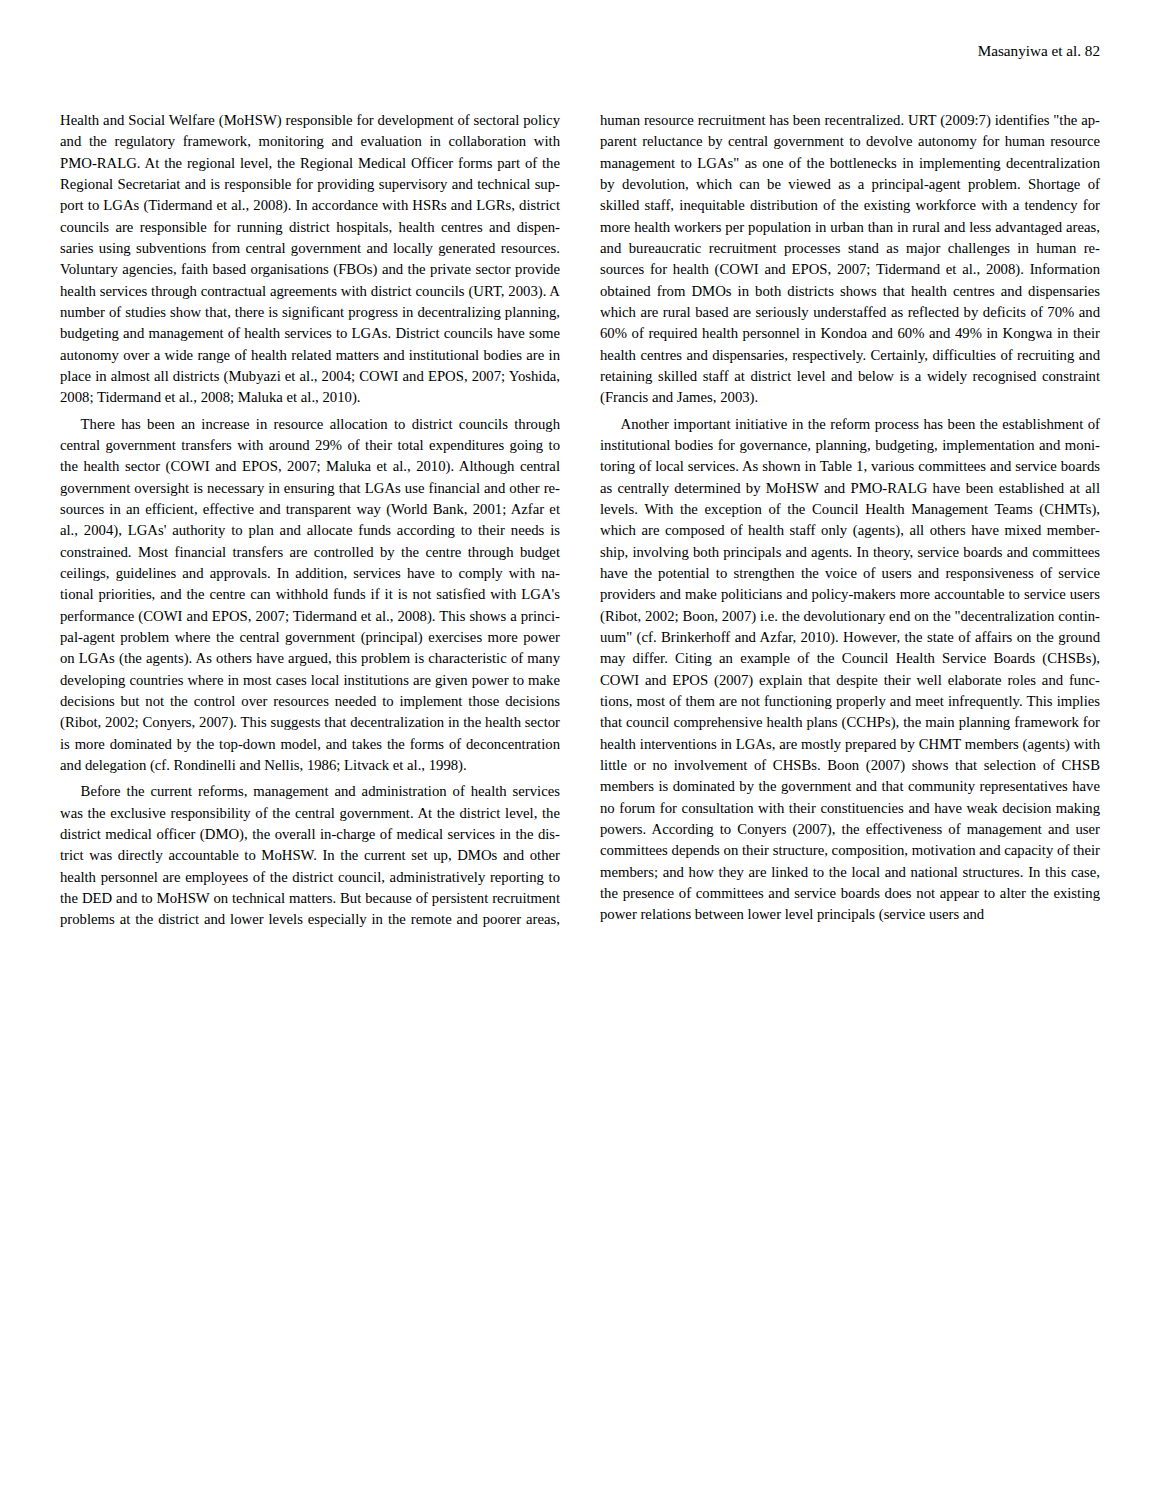Masanyiwa et al. 82
Health and Social Welfare (MoHSW) responsible for development of sectoral policy and the regulatory framework, monitoring and evaluation in collaboration with PMO-RALG. At the regional level, the Regional Medical Officer forms part of the Regional Secretariat and is responsible for providing supervisory and technical support to LGAs (Tidermand et al., 2008). In accordance with HSRs and LGRs, district councils are responsible for running district hospitals, health centres and dispensaries using subventions from central government and locally generated resources. Voluntary agencies, faith based organisations (FBOs) and the private sector provide health services through contractual agreements with district councils (URT, 2003). A number of studies show that, there is significant progress in decentralizing planning, budgeting and management of health services to LGAs. District councils have some autonomy over a wide range of health related matters and institutional bodies are in place in almost all districts (Mubyazi et al., 2004; COWI and EPOS, 2007; Yoshida, 2008; Tidermand et al., 2008; Maluka et al., 2010).
There has been an increase in resource allocation to district councils through central government transfers with around 29% of their total expenditures going to the health sector (COWI and EPOS, 2007; Maluka et al., 2010). Although central government oversight is necessary in ensuring that LGAs use financial and other resources in an efficient, effective and transparent way (World Bank, 2001; Azfar et al., 2004), LGAs' authority to plan and allocate funds according to their needs is constrained. Most financial transfers are controlled by the centre through budget ceilings, guidelines and approvals. In addition, services have to comply with national priorities, and the centre can withhold funds if it is not satisfied with LGA's performance (COWI and EPOS, 2007; Tidermand et al., 2008). This shows a principal-agent problem where the central government (principal) exercises more power on LGAs (the agents). As others have argued, this problem is characteristic of many developing countries where in most cases local institutions are given power to make decisions but not the control over resources needed to implement those decisions (Ribot, 2002; Conyers, 2007). This suggests that decentralization in the health sector is more dominated by the top-down model, and takes the forms of deconcentration and delegation (cf. Rondinelli and Nellis, 1986; Litvack et al., 1998).
Before the current reforms, management and administration of health services was the exclusive responsibility of the central government. At the district level, the district medical officer (DMO), the overall in-charge of medical services in the district was directly accountable to MoHSW. In the current set up, DMOs and other health personnel are employees of the district council, administratively reporting to the DED and to MoHSW on technical matters. But because of persistent recruitment problems at the district and lower levels especially in the remote and poorer areas, human resource recruitment has been recentralized. URT (2009:7) identifies "the apparent reluctance by central government to devolve autonomy for human resource management to LGAs" as one of the bottlenecks in implementing decentralization by devolution, which can be viewed as a principal-agent problem. Shortage of skilled staff, inequitable distribution of the existing workforce with a tendency for more health workers per population in urban than in rural and less advantaged areas, and bureaucratic recruitment processes stand as major challenges in human resources for health (COWI and EPOS, 2007; Tidermand et al., 2008). Information obtained from DMOs in both districts shows that health centres and dispensaries which are rural based are seriously understaffed as reflected by deficits of 70% and 60% of required health personnel in Kondoa and 60% and 49% in Kongwa in their health centres and dispensaries, respectively. Certainly, difficulties of recruiting and retaining skilled staff at district level and below is a widely recognised constraint (Francis and James, 2003).
Another important initiative in the reform process has been the establishment of institutional bodies for governance, planning, budgeting, implementation and monitoring of local services. As shown in Table 1, various committees and service boards as centrally determined by MoHSW and PMO-RALG have been established at all levels. With the exception of the Council Health Management Teams (CHMTs), which are composed of health staff only (agents), all others have mixed membership, involving both principals and agents. In theory, service boards and committees have the potential to strengthen the voice of users and responsiveness of service providers and make politicians and policy-makers more accountable to service users (Ribot, 2002; Boon, 2007) i.e. the devolutionary end on the "decentralization continuum" (cf. Brinkerhoff and Azfar, 2010). However, the state of affairs on the ground may differ. Citing an example of the Council Health Service Boards (CHSBs), COWI and EPOS (2007) explain that despite their well elaborate roles and functions, most of them are not functioning properly and meet infrequently. This implies that council comprehensive health plans (CCHPs), the main planning framework for health interventions in LGAs, are mostly prepared by CHMT members (agents) with little or no involvement of CHSBs. Boon (2007) shows that selection of CHSB members is dominated by the government and that community representatives have no forum for consultation with their constituencies and have weak decision making powers. According to Conyers (2007), the effectiveness of management and user committees depends on their structure, composition, motivation and capacity of their members; and how they are linked to the local and national structures. In this case, the presence of committees and service boards does not appear to alter the existing power relations between lower level principals (service users and